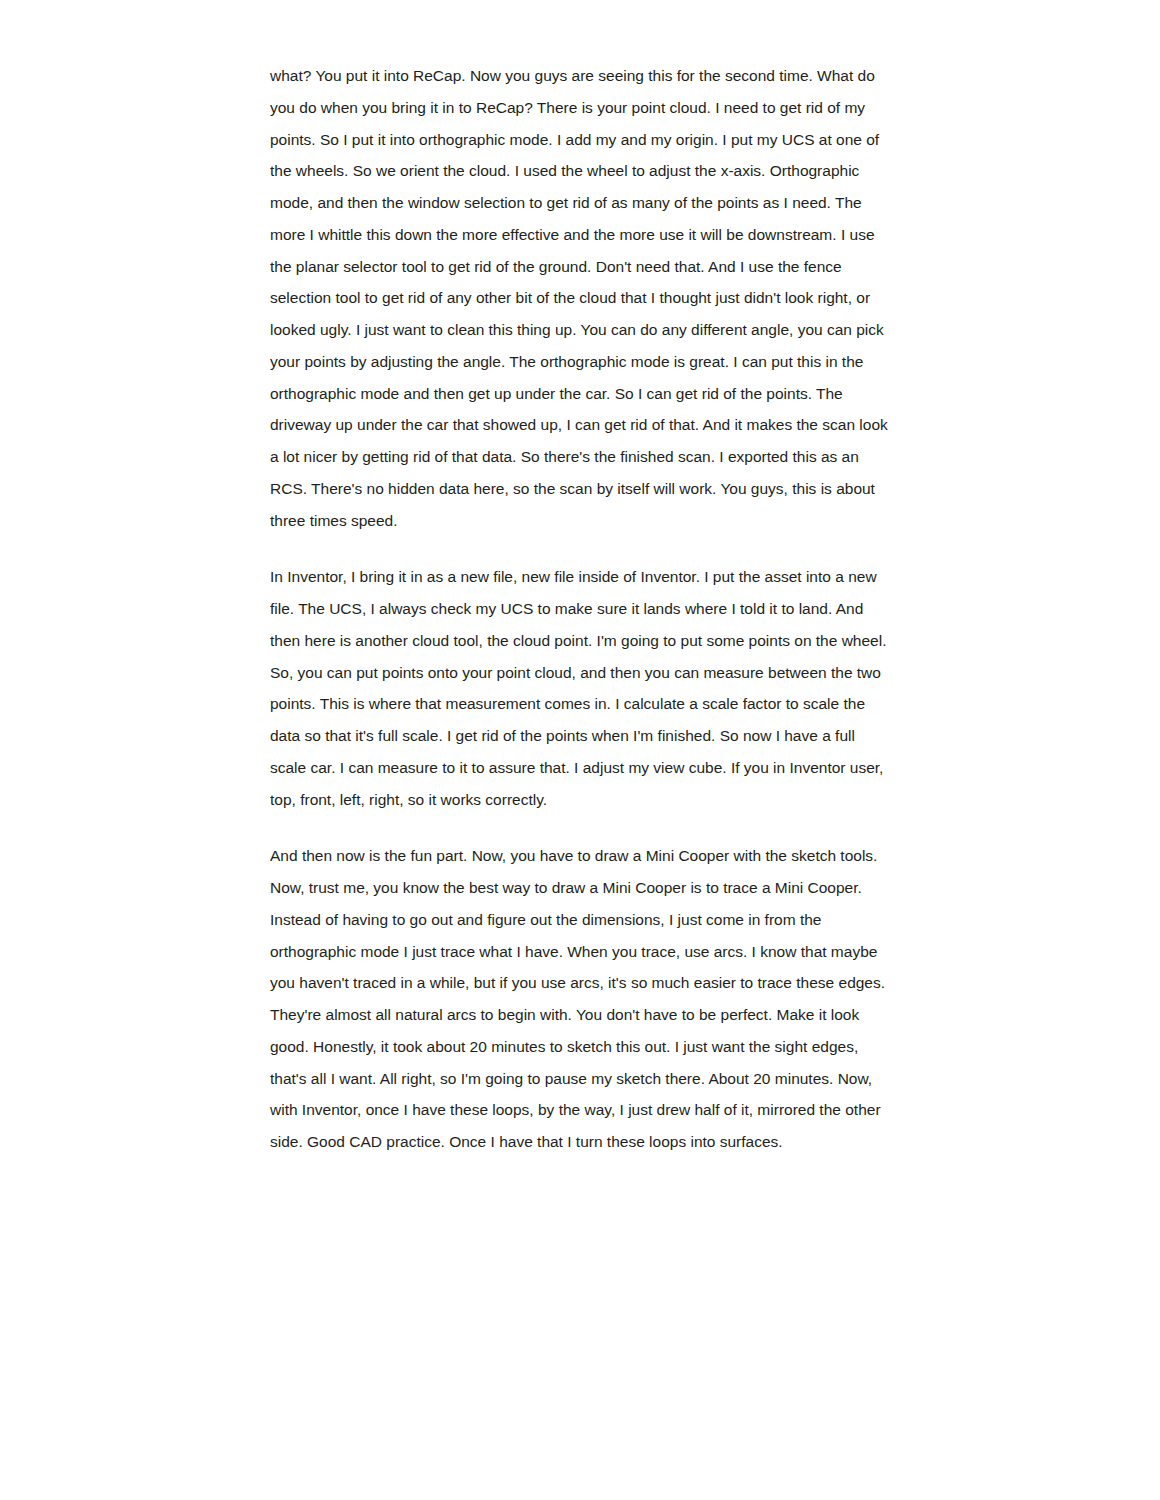what? You put it into ReCap. Now you guys are seeing this for the second time. What do you do when you bring it in to ReCap? There is your point cloud. I need to get rid of my points. So I put it into orthographic mode. I add my and my origin. I put my UCS at one of the wheels. So we orient the cloud. I used the wheel to adjust the x-axis. Orthographic mode, and then the window selection to get rid of as many of the points as I need. The more I whittle this down the more effective and the more use it will be downstream. I use the planar selector tool to get rid of the ground. Don't need that. And I use the fence selection tool to get rid of any other bit of the cloud that I thought just didn't look right, or looked ugly. I just want to clean this thing up. You can do any different angle, you can pick your points by adjusting the angle. The orthographic mode is great. I can put this in the orthographic mode and then get up under the car. So I can get rid of the points. The driveway up under the car that showed up, I can get rid of that. And it makes the scan look a lot nicer by getting rid of that data. So there's the finished scan. I exported this as an RCS. There's no hidden data here, so the scan by itself will work. You guys, this is about three times speed.
In Inventor, I bring it in as a new file, new file inside of Inventor. I put the asset into a new file. The UCS, I always check my UCS to make sure it lands where I told it to land. And then here is another cloud tool, the cloud point. I'm going to put some points on the wheel. So, you can put points onto your point cloud, and then you can measure between the two points. This is where that measurement comes in. I calculate a scale factor to scale the data so that it's full scale. I get rid of the points when I'm finished. So now I have a full scale car. I can measure to it to assure that. I adjust my view cube. If you in Inventor user, top, front, left, right, so it works correctly.
And then now is the fun part. Now, you have to draw a Mini Cooper with the sketch tools. Now, trust me, you know the best way to draw a Mini Cooper is to trace a Mini Cooper. Instead of having to go out and figure out the dimensions, I just come in from the orthographic mode I just trace what I have. When you trace, use arcs. I know that maybe you haven't traced in a while, but if you use arcs, it's so much easier to trace these edges. They're almost all natural arcs to begin with. You don't have to be perfect. Make it look good. Honestly, it took about 20 minutes to sketch this out. I just want the sight edges, that's all I want. All right, so I'm going to pause my sketch there. About 20 minutes. Now, with Inventor, once I have these loops, by the way, I just drew half of it, mirrored the other side. Good CAD practice. Once I have that I turn these loops into surfaces.